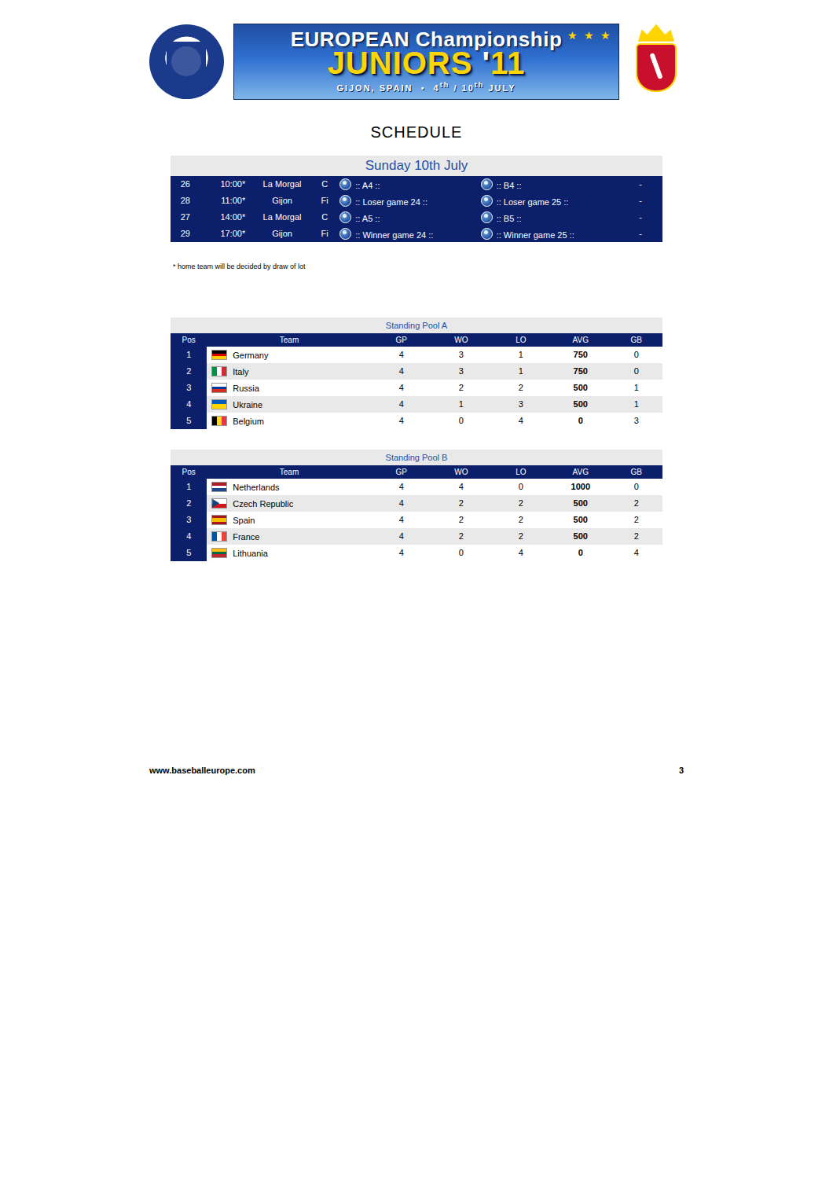★ ★ ★
EUROPEAN Championship
JUNIORS '11
GIJON, SPAIN • 4th / 10th JULY
SCHEDULE
| Sunday 10th July |
| 26 | 10:00* | La Morgal | C | :: A4 :: | :: B4 :: | - |
| 28 | 11:00* | Gijon | Fi | :: Loser game 24 :: | :: Loser game 25 :: | - |
| 27 | 14:00* | La Morgal | C | :: A5 :: | :: B5 :: | - |
| 29 | 17:00* | Gijon | Fi | :: Winner game 24 :: | :: Winner game 25 :: | - |
* home team will be decided by draw of lot
| Standing Pool A |
| Pos | Team | GP | WO | LO | AVG | GB |
| 1 | Germany | 4 | 3 | 1 | 750 | 0 |
| 2 | Italy | 4 | 3 | 1 | 750 | 0 |
| 3 | Russia | 4 | 2 | 2 | 500 | 1 |
| 4 | Ukraine | 4 | 1 | 3 | 500 | 1 |
| 5 | Belgium | 4 | 0 | 4 | 0 | 3 |
| Standing Pool B |
| Pos | Team | GP | WO | LO | AVG | GB |
| 1 | Netherlands | 4 | 4 | 0 | 1000 | 0 |
| 2 | Czech Republic | 4 | 2 | 2 | 500 | 2 |
| 3 | Spain | 4 | 2 | 2 | 500 | 2 |
| 4 | France | 4 | 2 | 2 | 500 | 2 |
| 5 | Lithuania | 4 | 0 | 4 | 0 | 4 |
www.baseballeurope.com 3